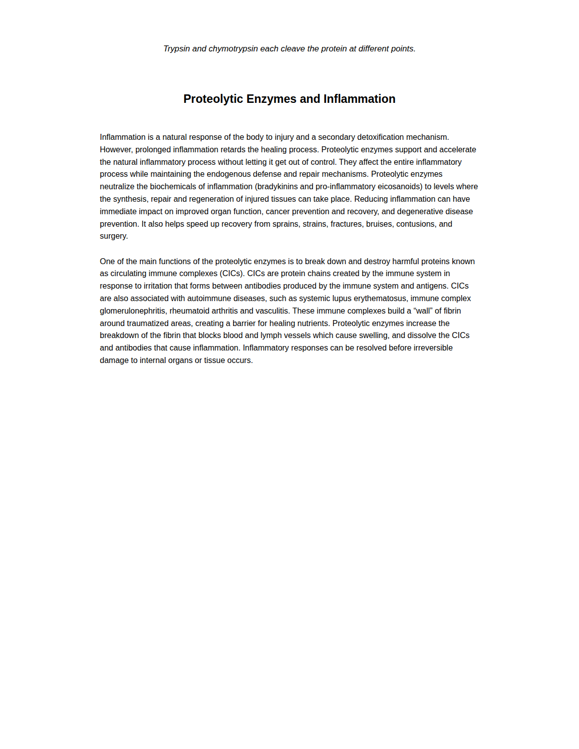Trypsin and chymotrypsin each cleave the protein at different points.
Proteolytic Enzymes and Inflammation
Inflammation is a natural response of the body to injury and a secondary detoxification mechanism. However, prolonged inflammation retards the healing process. Proteolytic enzymes support and accelerate the natural inflammatory process without letting it get out of control. They affect the entire inflammatory process while maintaining the endogenous defense and repair mechanisms. Proteolytic enzymes neutralize the biochemicals of inflammation (bradykinins and pro-inflammatory eicosanoids) to levels where the synthesis, repair and regeneration of injured tissues can take place. Reducing inflammation can have immediate impact on improved organ function, cancer prevention and recovery, and degenerative disease prevention. It also helps speed up recovery from sprains, strains, fractures, bruises, contusions, and surgery.
One of the main functions of the proteolytic enzymes is to break down and destroy harmful proteins known as circulating immune complexes (CICs). CICs are protein chains created by the immune system in response to irritation that forms between antibodies produced by the immune system and antigens. CICs are also associated with autoimmune diseases, such as systemic lupus erythematosus, immune complex glomerulonephritis, rheumatoid arthritis and vasculitis. These immune complexes build a “wall” of fibrin around traumatized areas, creating a barrier for healing nutrients. Proteolytic enzymes increase the breakdown of the fibrin that blocks blood and lymph vessels which cause swelling, and dissolve the CICs and antibodies that cause inflammation. Inflammatory responses can be resolved before irreversible damage to internal organs or tissue occurs.